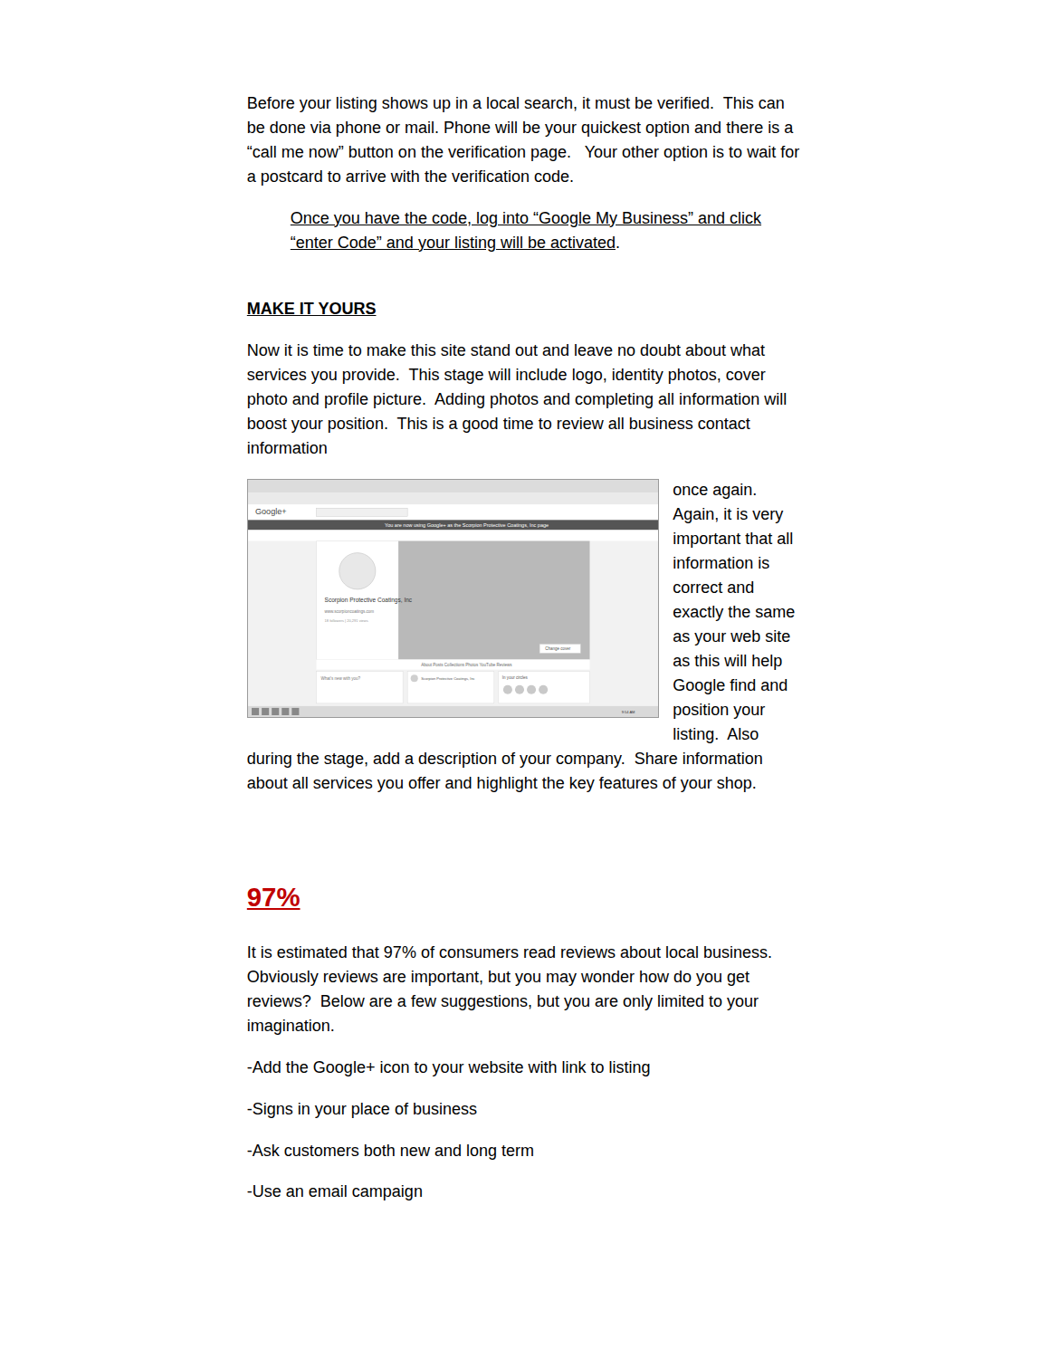Before your listing shows up in a local search, it must be verified. This can be done via phone or mail. Phone will be your quickest option and there is a “call me now” button on the verification page. Your other option is to wait for a postcard to arrive with the verification code.
Once you have the code, log into “Google My Business” and click “enter Code” and your listing will be activated.
MAKE IT YOURS
Now it is time to make this site stand out and leave no doubt about what services you provide. This stage will include logo, identity photos, cover photo and profile picture. Adding photos and completing all information will boost your position. This is a good time to review all business contact information
once again. Again, it is very important that all information is correct and exactly the same as your web site as this will help Google find and position your listing. Also during the stage, add a description of your company. Share information about all services you offer and highlight the key features of your shop.
97%
It is estimated that 97% of consumers read reviews about local business. Obviously reviews are important, but you may wonder how do you get reviews? Below are a few suggestions, but you are only limited to your imagination.
-Add the Google+ icon to your website with link to listing
-Signs in your place of business
-Ask customers both new and long term
-Use an email campaign